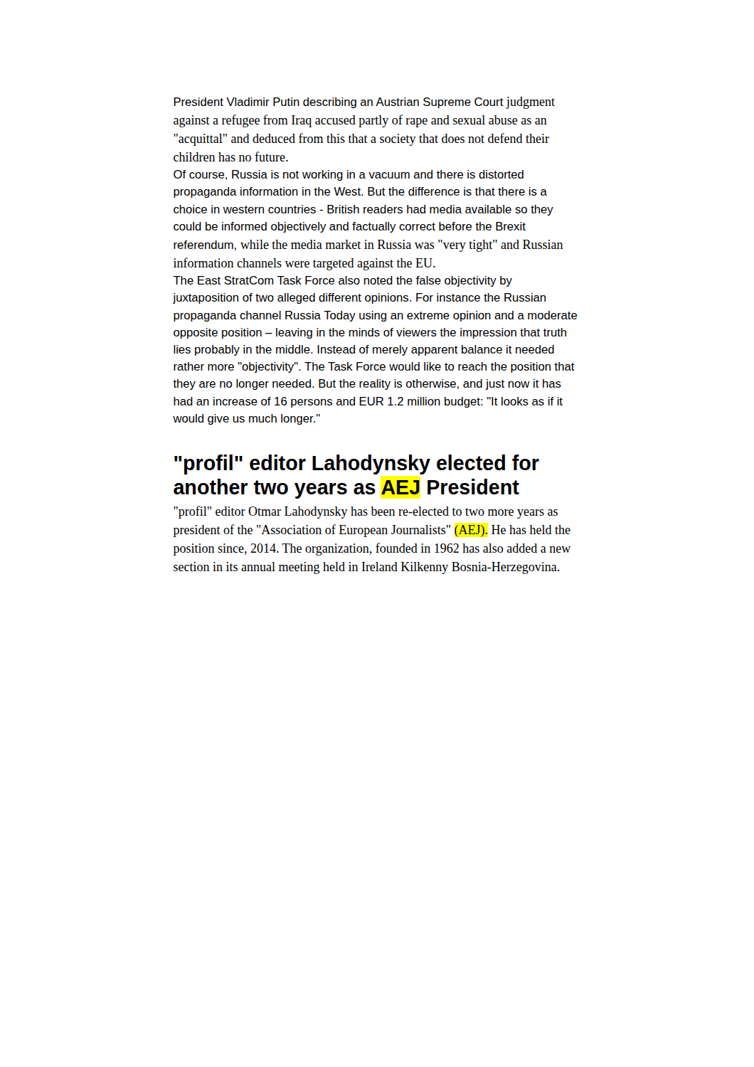President Vladimir Putin describing an Austrian Supreme Court judgment against a refugee from Iraq accused partly of rape and sexual abuse as an "acquittal" and deduced from this that a society that does not defend their children has no future.
Of course, Russia is not working in a vacuum and there is distorted propaganda information in the West. But the difference is that there is a choice in western countries - British readers had media available so they could be informed objectively and factually correct before the Brexit referendum, while the media market in Russia was "very tight" and Russian information channels were targeted against the EU.
The East StratCom Task Force also noted the false objectivity by juxtaposition of two alleged different opinions. For instance the Russian propaganda channel Russia Today using an extreme opinion and a moderate opposite position – leaving in the minds of viewers the impression that truth lies probably in the middle. Instead of merely apparent balance it needed rather more "objectivity". The Task Force would like to reach the position that they are no longer needed. But the reality is otherwise, and just now it has had an increase of 16 persons and EUR 1.2 million budget: "It looks as if it would give us much longer."
"profil" editor Lahodynsky elected for another two years as AEJ President
"profil" editor Otmar Lahodynsky has been re-elected to two more years as president of the "Association of European Journalists" (AEJ). He has held the position since, 2014. The organization, founded in 1962 has also added a new section in its annual meeting held in Ireland Kilkenny Bosnia-Herzegovina.